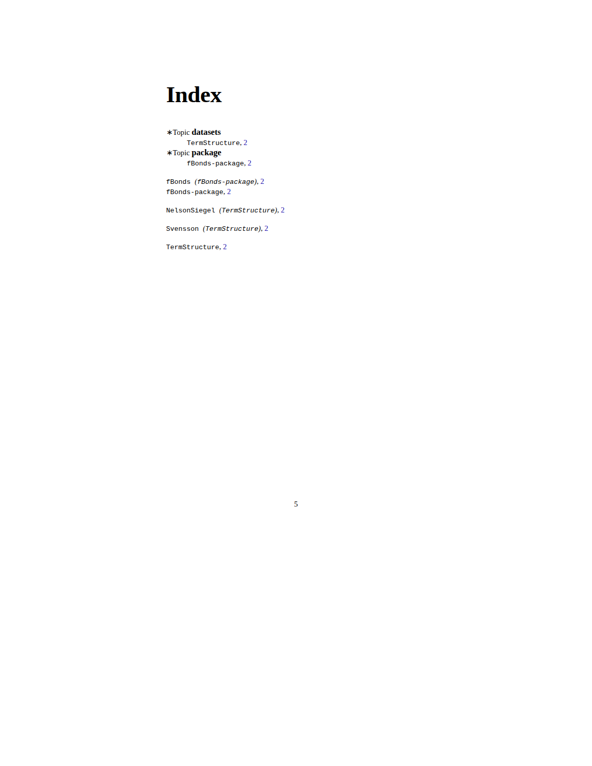Index
∗Topic datasets
TermStructure, 2
∗Topic package
fBonds-package, 2
fBonds (fBonds-package), 2
fBonds-package, 2
NelsonSiegel (TermStructure), 2
Svensson (TermStructure), 2
TermStructure, 2
5